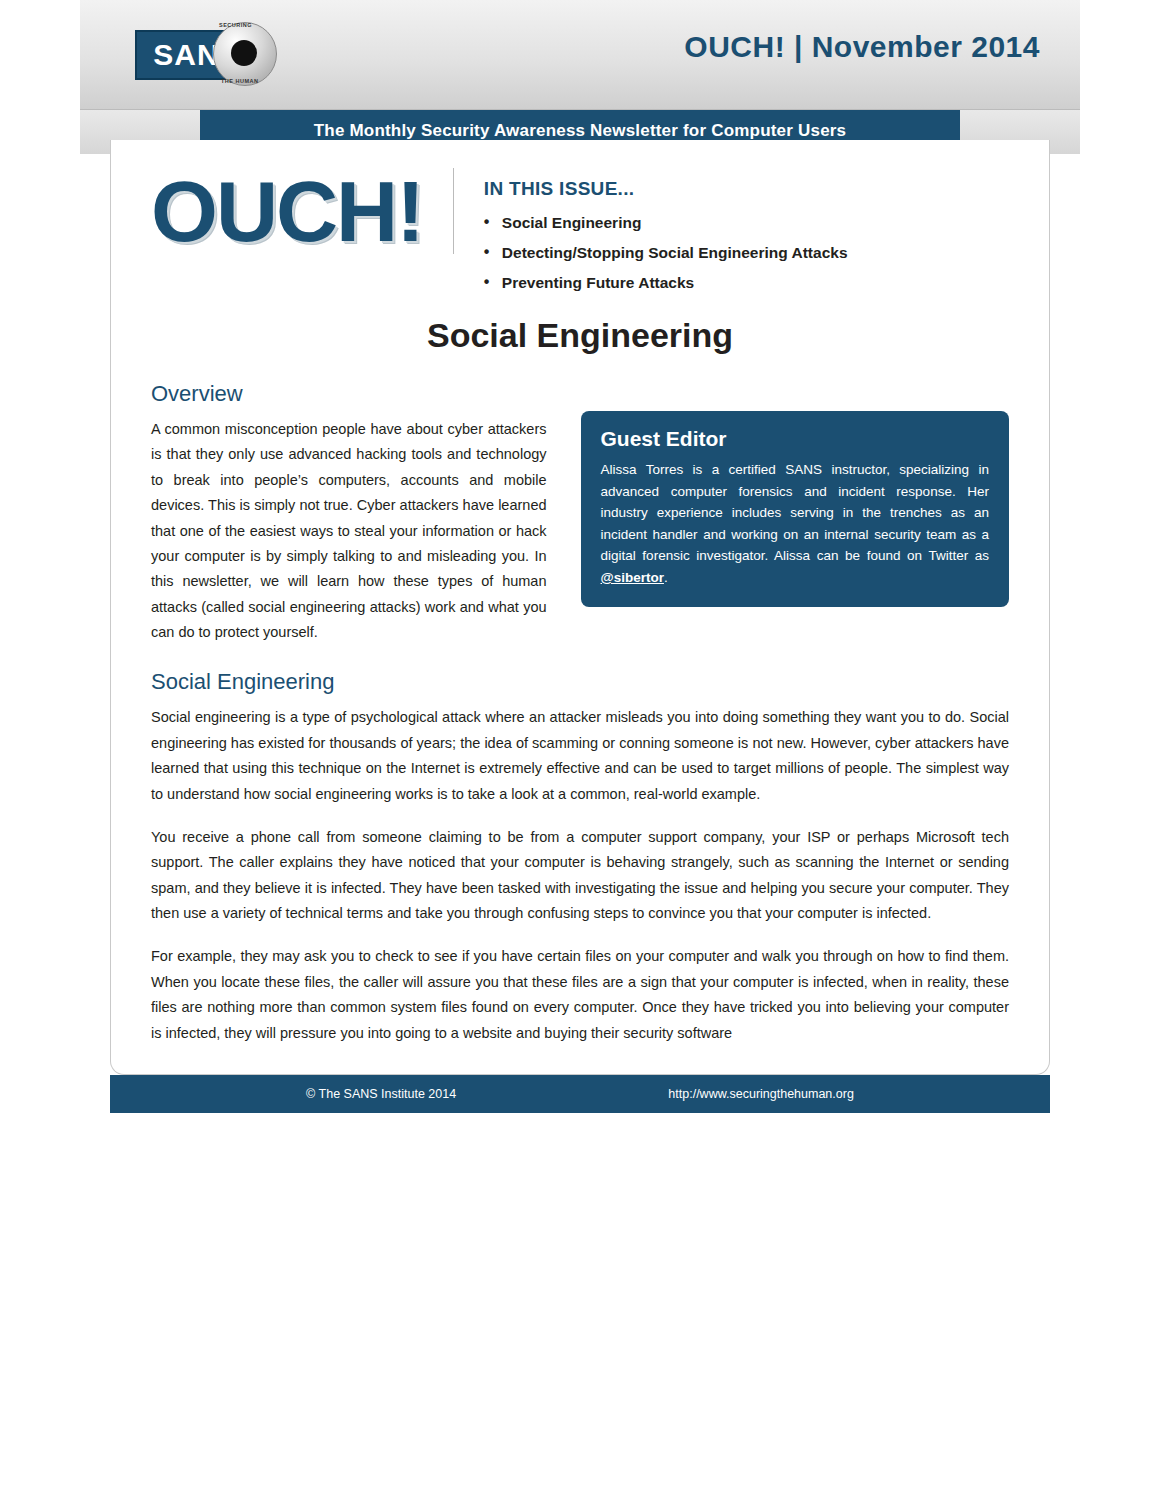SANS
SECURING THE HUMAN
OUCH! | November 2014
The Monthly Security Awareness Newsletter for Computer Users
OUCH!
IN THIS ISSUE...
Social Engineering
Detecting/Stopping Social Engineering Attacks
Preventing Future Attacks
Social Engineering
Overview
A common misconception people have about cyber attackers is that they only use advanced hacking tools and technology to break into people’s computers, accounts and mobile devices. This is simply not true. Cyber attackers have learned that one of the easiest ways to steal your information or hack your computer is by simply talking to and misleading you. In this newsletter, we will learn how these types of human attacks (called social engineering attacks) work and what you can do to protect yourself.
Guest Editor
Alissa Torres is a certified SANS instructor, specializing in advanced computer forensics and incident response. Her industry experience includes serving in the trenches as an incident handler and working on an internal security team as a digital forensic investigator. Alissa can be found on Twitter as @sibertor.
Social Engineering
Social engineering is a type of psychological attack where an attacker misleads you into doing something they want you to do. Social engineering has existed for thousands of years; the idea of scamming or conning someone is not new. However, cyber attackers have learned that using this technique on the Internet is extremely effective and can be used to target millions of people. The simplest way to understand how social engineering works is to take a look at a common, real-world example.
You receive a phone call from someone claiming to be from a computer support company, your ISP or perhaps Microsoft tech support. The caller explains they have noticed that your computer is behaving strangely, such as scanning the Internet or sending spam, and they believe it is infected. They have been tasked with investigating the issue and helping you secure your computer. They then use a variety of technical terms and take you through confusing steps to convince you that your computer is infected.
For example, they may ask you to check to see if you have certain files on your computer and walk you through on how to find them. When you locate these files, the caller will assure you that these files are a sign that your computer is infected, when in reality, these files are nothing more than common system files found on every computer. Once they have tricked you into believing your computer is infected, they will pressure you into going to a website and buying their security software
© The SANS Institute 2014
http://www.securingthehuman.org